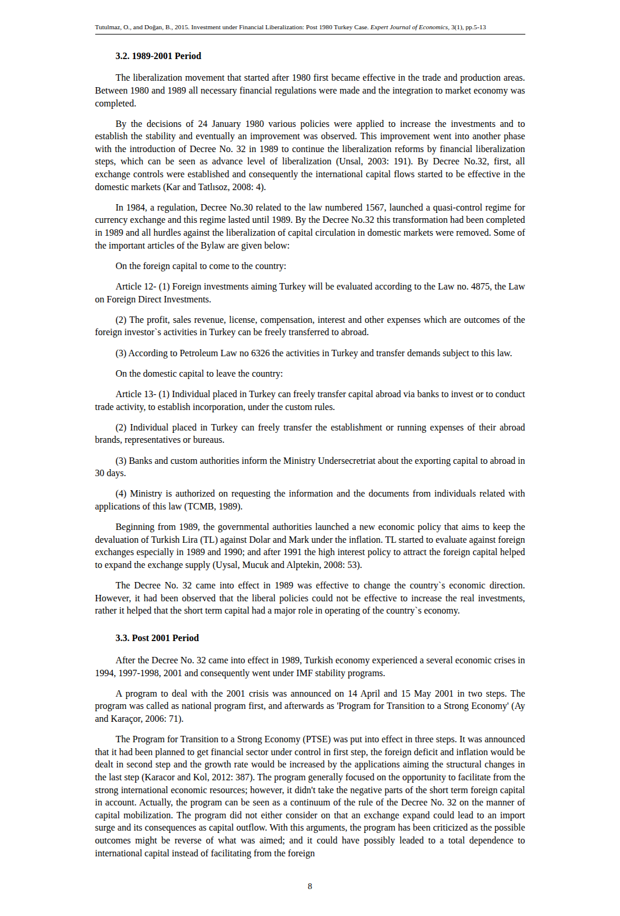Tutulmaz, O., and Doğan, B., 2015. Investment under Financial Liberalization: Post 1980 Turkey Case. Expert Journal of Economics, 3(1), pp.5-13
3.2. 1989-2001 Period
The liberalization movement that started after 1980 first became effective in the trade and production areas. Between 1980 and 1989 all necessary financial regulations were made and the integration to market economy was completed.
By the decisions of 24 January 1980 various policies were applied to increase the investments and to establish the stability and eventually an improvement was observed. This improvement went into another phase with the introduction of Decree No. 32 in 1989 to continue the liberalization reforms by financial liberalization steps, which can be seen as advance level of liberalization (Unsal, 2003: 191). By Decree No.32, first, all exchange controls were established and consequently the international capital flows started to be effective in the domestic markets (Kar and Tatlısoz, 2008: 4).
In 1984, a regulation, Decree No.30 related to the law numbered 1567, launched a quasi-control regime for currency exchange and this regime lasted until 1989. By the Decree No.32 this transformation had been completed in 1989 and all hurdles against the liberalization of capital circulation in domestic markets were removed. Some of the important articles of the Bylaw are given below:
On the foreign capital to come to the country:
Article 12- (1) Foreign investments aiming Turkey will be evaluated according to the Law no. 4875, the Law on Foreign Direct Investments.
(2) The profit, sales revenue, license, compensation, interest and other expenses which are outcomes of the foreign investor`s activities in Turkey can be freely transferred to abroad.
(3) According to Petroleum Law no 6326 the activities in Turkey and transfer demands subject to this law.
On the domestic capital to leave the country:
Article 13- (1) Individual placed in Turkey can freely transfer capital abroad via banks to invest or to conduct trade activity, to establish incorporation, under the custom rules.
(2) Individual placed in Turkey can freely transfer the establishment or running expenses of their abroad brands, representatives or bureaus.
(3) Banks and custom authorities inform the Ministry Undersecretriat about the exporting capital to abroad in 30 days.
(4) Ministry is authorized on requesting the information and the documents from individuals related with applications of this law (TCMB, 1989).
Beginning from 1989, the governmental authorities launched a new economic policy that aims to keep the devaluation of Turkish Lira (TL) against Dolar and Mark under the inflation. TL started to evaluate against foreign exchanges especially in 1989 and 1990; and after 1991 the high interest policy to attract the foreign capital helped to expand the exchange supply (Uysal, Mucuk and Alptekin, 2008: 53).
The Decree No. 32 came into effect in 1989 was effective to change the country`s economic direction. However, it had been observed that the liberal policies could not be effective to increase the real investments, rather it helped that the short term capital had a major role in operating of the country`s economy.
3.3. Post 2001 Period
After the Decree No. 32 came into effect in 1989, Turkish economy experienced a several economic crises in 1994, 1997-1998, 2001 and consequently went under IMF stability programs.
A program to deal with the 2001 crisis was announced on 14 April and 15 May 2001 in two steps. The program was called as national program first, and afterwards as 'Program for Transition to a Strong Economy' (Ay and Karaçor, 2006: 71).
The Program for Transition to a Strong Economy (PTSE) was put into effect in three steps. It was announced that it had been planned to get financial sector under control in first step, the foreign deficit and inflation would be dealt in second step and the growth rate would be increased by the applications aiming the structural changes in the last step (Karacor and Kol, 2012: 387). The program generally focused on the opportunity to facilitate from the strong international economic resources; however, it didn't take the negative parts of the short term foreign capital in account. Actually, the program can be seen as a continuum of the rule of the Decree No. 32 on the manner of capital mobilization. The program did not either consider on that an exchange expand could lead to an import surge and its consequences as capital outflow. With this arguments, the program has been criticized as the possible outcomes might be reverse of what was aimed; and it could have possibly leaded to a total dependence to international capital instead of facilitating from the foreign
8